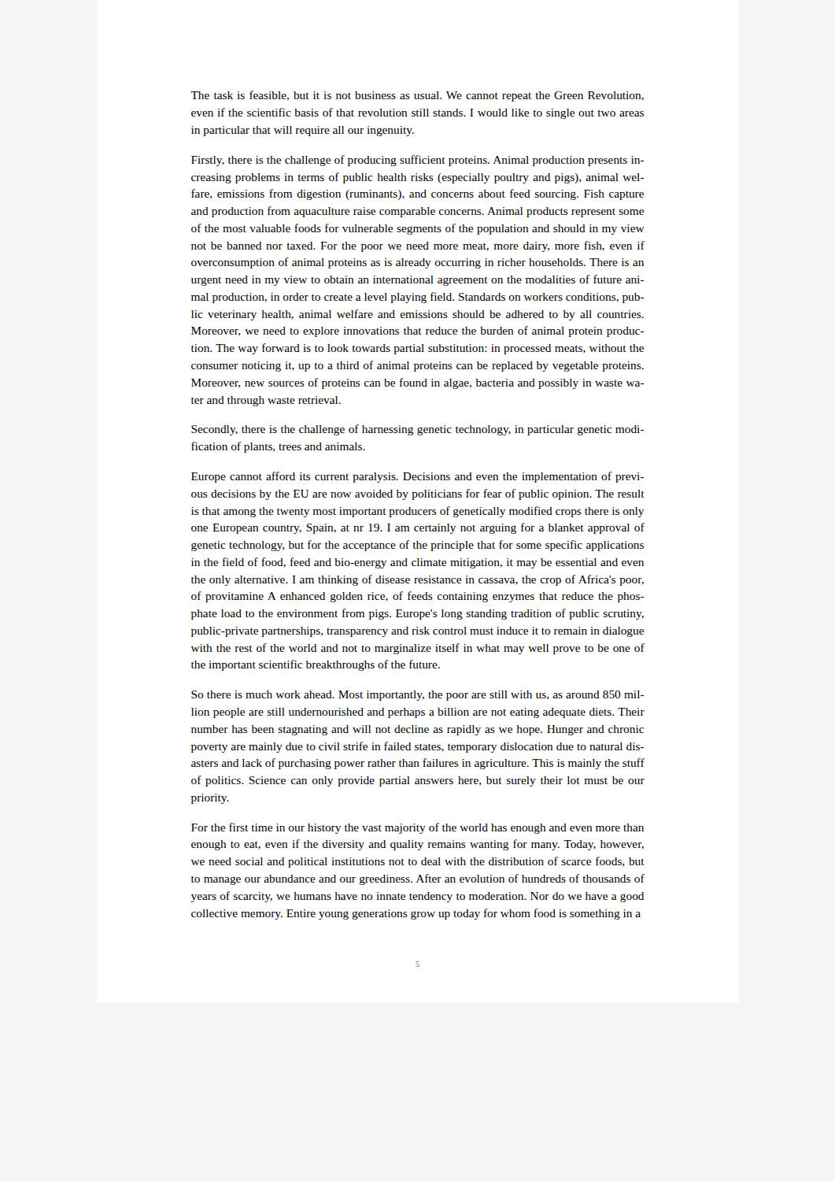The task is feasible, but it is not business as usual. We cannot repeat the Green Revolution, even if the scientific basis of that revolution still stands. I would like to single out two areas in particular that will require all our ingenuity.
Firstly, there is the challenge of producing sufficient proteins. Animal production presents increasing problems in terms of public health risks (especially poultry and pigs), animal welfare, emissions from digestion (ruminants), and concerns about feed sourcing. Fish capture and production from aquaculture raise comparable concerns. Animal products represent some of the most valuable foods for vulnerable segments of the population and should in my view not be banned nor taxed. For the poor we need more meat, more dairy, more fish, even if overconsumption of animal proteins as is already occurring in richer households. There is an urgent need in my view to obtain an international agreement on the modalities of future animal production, in order to create a level playing field. Standards on workers conditions, public veterinary health, animal welfare and emissions should be adhered to by all countries. Moreover, we need to explore innovations that reduce the burden of animal protein production. The way forward is to look towards partial substitution: in processed meats, without the consumer noticing it, up to a third of animal proteins can be replaced by vegetable proteins. Moreover, new sources of proteins can be found in algae, bacteria and possibly in waste water and through waste retrieval.
Secondly, there is the challenge of harnessing genetic technology, in particular genetic modification of plants, trees and animals.
Europe cannot afford its current paralysis. Decisions and even the implementation of previous decisions by the EU are now avoided by politicians for fear of public opinion. The result is that among the twenty most important producers of genetically modified crops there is only one European country, Spain, at nr 19. I am certainly not arguing for a blanket approval of genetic technology, but for the acceptance of the principle that for some specific applications in the field of food, feed and bio-energy and climate mitigation, it may be essential and even the only alternative. I am thinking of disease resistance in cassava, the crop of Africa's poor, of provitamine A enhanced golden rice, of feeds containing enzymes that reduce the phosphate load to the environment from pigs. Europe's long standing tradition of public scrutiny, public-private partnerships, transparency and risk control must induce it to remain in dialogue with the rest of the world and not to marginalize itself in what may well prove to be one of the important scientific breakthroughs of the future.
So there is much work ahead. Most importantly, the poor are still with us, as around 850 million people are still undernourished and perhaps a billion are not eating adequate diets. Their number has been stagnating and will not decline as rapidly as we hope. Hunger and chronic poverty are mainly due to civil strife in failed states, temporary dislocation due to natural disasters and lack of purchasing power rather than failures in agriculture. This is mainly the stuff of politics. Science can only provide partial answers here, but surely their lot must be our priority.
For the first time in our history the vast majority of the world has enough and even more than enough to eat, even if the diversity and quality remains wanting for many. Today, however, we need social and political institutions not to deal with the distribution of scarce foods, but to manage our abundance and our greediness. After an evolution of hundreds of thousands of years of scarcity, we humans have no innate tendency to moderation. Nor do we have a good collective memory. Entire young generations grow up today for whom food is something in a
5